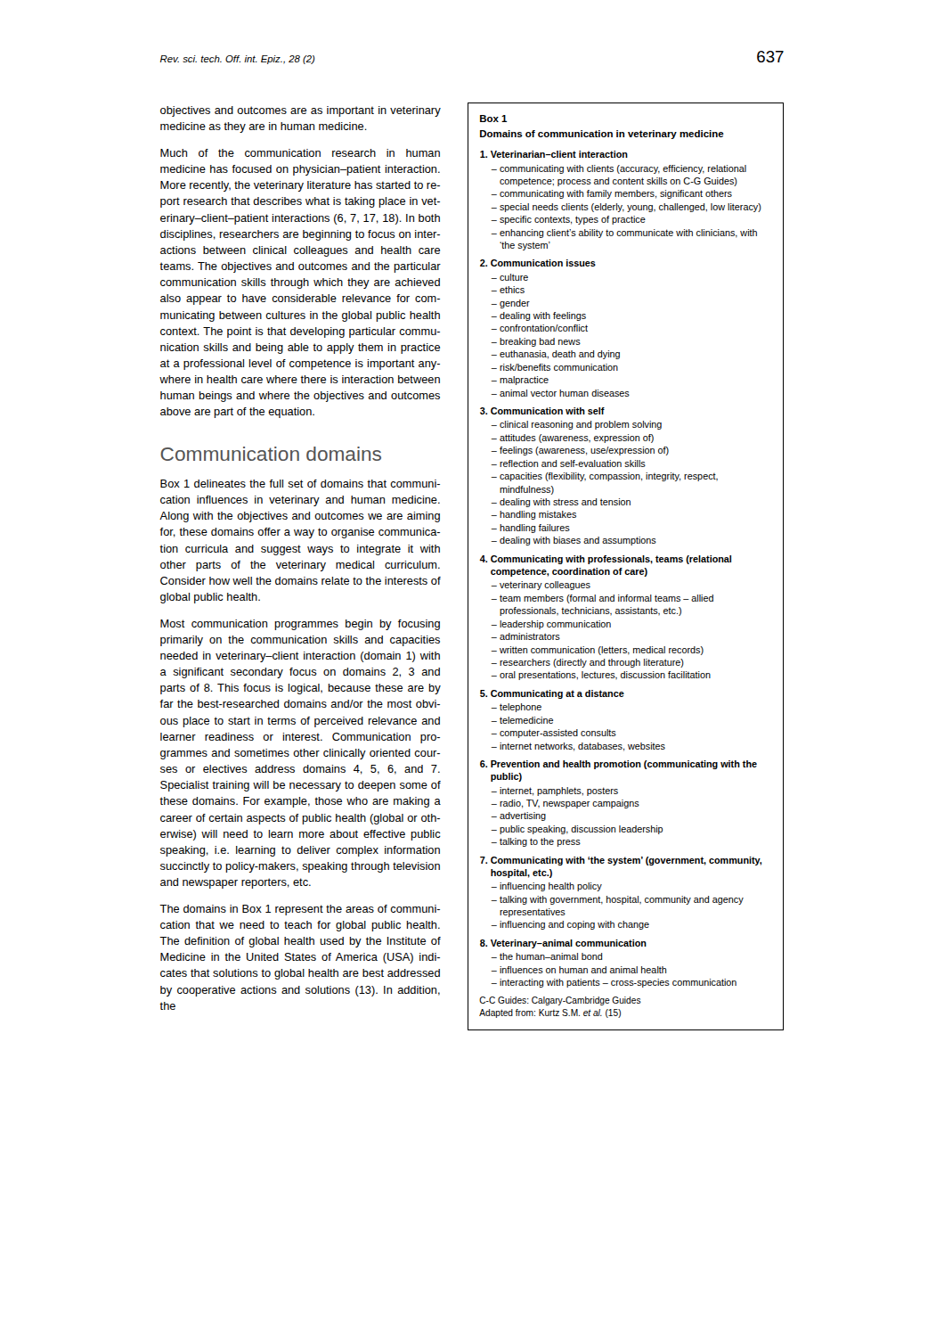Rev. sci. tech. Off. int. Epiz., 28 (2)
637
objectives and outcomes are as important in veterinary medicine as they are in human medicine.
Much of the communication research in human medicine has focused on physician–patient interaction. More recently, the veterinary literature has started to report research that describes what is taking place in veterinary–client–patient interactions (6, 7, 17, 18). In both disciplines, researchers are beginning to focus on interactions between clinical colleagues and health care teams. The objectives and outcomes and the particular communication skills through which they are achieved also appear to have considerable relevance for communicating between cultures in the global public health context. The point is that developing particular communication skills and being able to apply them in practice at a professional level of competence is important anywhere in health care where there is interaction between human beings and where the objectives and outcomes above are part of the equation.
Communication domains
Box 1 delineates the full set of domains that communication influences in veterinary and human medicine. Along with the objectives and outcomes we are aiming for, these domains offer a way to organise communication curricula and suggest ways to integrate it with other parts of the veterinary medical curriculum. Consider how well the domains relate to the interests of global public health.
Most communication programmes begin by focusing primarily on the communication skills and capacities needed in veterinary–client interaction (domain 1) with a significant secondary focus on domains 2, 3 and parts of 8. This focus is logical, because these are by far the best-researched domains and/or the most obvious place to start in terms of perceived relevance and learner readiness or interest. Communication programmes and sometimes other clinically oriented courses or electives address domains 4, 5, 6, and 7. Specialist training will be necessary to deepen some of these domains. For example, those who are making a career of certain aspects of public health (global or otherwise) will need to learn more about effective public speaking, i.e. learning to deliver complex information succinctly to policy-makers, speaking through television and newspaper reporters, etc.
The domains in Box 1 represent the areas of communication that we need to teach for global public health. The definition of global health used by the Institute of Medicine in the United States of America (USA) indicates that solutions to global health are best addressed by cooperative actions and solutions (13). In addition, the
Box 1
Domains of communication in veterinary medicine
Veterinarian–client interaction
communicating with clients (accuracy, efficiency, relational competence; process and content skills on C-G Guides)
communicating with family members, significant others
special needs clients (elderly, young, challenged, low literacy)
specific contexts, types of practice
enhancing client’s ability to communicate with clinicians, with ‘the system’
Communication issues
culture
ethics
gender
dealing with feelings
confrontation/conflict
breaking bad news
euthanasia, death and dying
risk/benefits communication
malpractice
animal vector human diseases
Communication with self
clinical reasoning and problem solving
attitudes (awareness, expression of)
feelings (awareness, use/expression of)
reflection and self-evaluation skills
capacities (flexibility, compassion, integrity, respect, mindfulness)
dealing with stress and tension
handling mistakes
handling failures
dealing with biases and assumptions
Communicating with professionals, teams (relational competence, coordination of care)
veterinary colleagues
team members (formal and informal teams – allied
professionals, technicians, assistants, etc.)
leadership communication
administrators
written communication (letters, medical records)
researchers (directly and through literature)
oral presentations, lectures, discussion facilitation
Communicating at a distance
telephone
telemedicine
computer-assisted consults
internet networks, databases, websites
Prevention and health promotion (communicating with the public)
internet, pamphlets, posters
radio, TV, newspaper campaigns
advertising
public speaking, discussion leadership
talking to the press
Communicating with ‘the system’ (government, community, hospital, etc.)
influencing health policy
talking with government, hospital, community and agency representatives
influencing and coping with change
Veterinary–animal communication
the human–animal bond
influences on human and animal health
interacting with patients – cross-species communication
C-C Guides: Calgary-Cambridge Guides
Adapted from: Kurtz S.M. et al. (15)